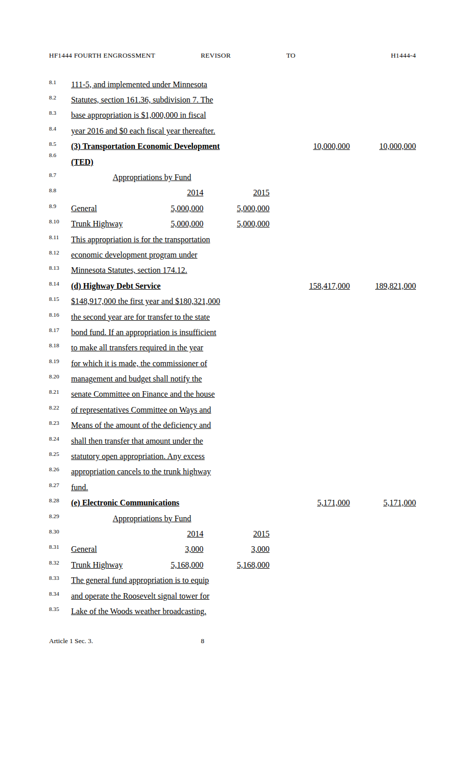HF1444 FOURTH ENGROSSMENT
REVISOR
TO
H1444-4
| 8.1 | 111-5, and implemented under Minnesota |
| 8.2 | Statutes, section 161.36, subdivision 7. The |
| 8.3 | base appropriation is $1,000,000 in fiscal |
| 8.4 | year 2016 and $0 each fiscal year thereafter. |
| 8.5 8.6 | (3) Transportation Economic Development (TED) 10,000,000 10,000,000 |
| 8.7 | Appropriations by Fund |
| 8.8 | 2014 2015 |
| 8.9 | General 5,000,000 5,000,000 |
| 8.10 | Trunk Highway 5,000,000 5,000,000 |
| 8.11 | This appropriation is for the transportation |
| 8.12 | economic development program under |
| 8.13 | Minnesota Statutes, section 174.12. |
| 8.14 | (d) Highway Debt Service 158,417,000 189,821,000 |
| 8.15 | $148,917,000 the first year and $180,321,000 |
| 8.16 | the second year are for transfer to the state |
| 8.17 | bond fund. If an appropriation is insufficient |
| 8.18 | to make all transfers required in the year |
| 8.19 | for which it is made, the commissioner of |
| 8.20 | management and budget shall notify the |
| 8.21 | senate Committee on Finance and the house |
| 8.22 | of representatives Committee on Ways and |
| 8.23 | Means of the amount of the deficiency and |
| 8.24 | shall then transfer that amount under the |
| 8.25 | statutory open appropriation. Any excess |
| 8.26 | appropriation cancels to the trunk highway |
| 8.27 | fund. |
| 8.28 | (e) Electronic Communications 5,171,000 5,171,000 |
| 8.29 | Appropriations by Fund |
| 8.30 | 2014 2015 |
| 8.31 | General 3,000 3,000 |
| 8.32 | Trunk Highway 5,168,000 5,168,000 |
| 8.33 | The general fund appropriation is to equip |
| 8.34 | and operate the Roosevelt signal tower for |
| 8.35 | Lake of the Woods weather broadcasting. |
Article 1 Sec. 3.
8